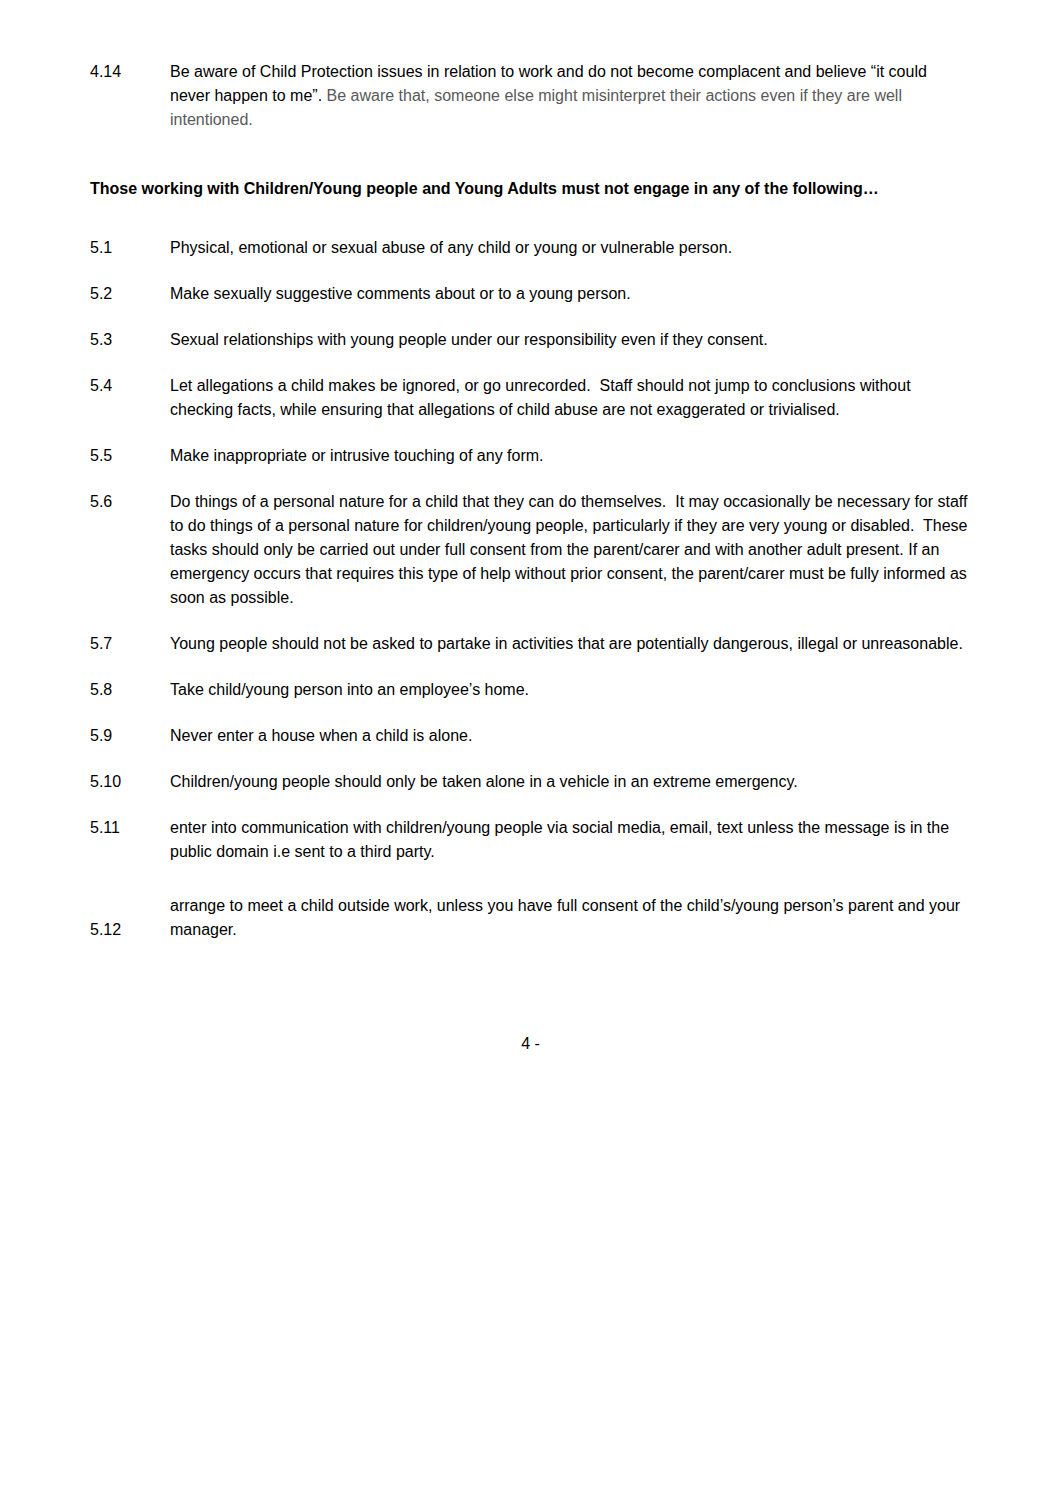4.14
Be aware of Child Protection issues in relation to work and do not become complacent and believe “it could never happen to me”. Be aware that, someone else might misinterpret their actions even if they are well intentioned.
Those working with Children/Young people and Young Adults must not engage in any of the following…
5.1
Physical, emotional or sexual abuse of any child or young or vulnerable person.
5.2
Make sexually suggestive comments about or to a young person.
5.3
Sexual relationships with young people under our responsibility even if they consent.
5.4
Let allegations a child makes be ignored, or go unrecorded. Staff should not jump to conclusions without checking facts, while ensuring that allegations of child abuse are not exaggerated or trivialised.
5.5
Make inappropriate or intrusive touching of any form.
5.6
Do things of a personal nature for a child that they can do themselves. It may occasionally be necessary for staff to do things of a personal nature for children/young people, particularly if they are very young or disabled. These tasks should only be carried out under full consent from the parent/carer and with another adult present. If an emergency occurs that requires this type of help without prior consent, the parent/carer must be fully informed as soon as possible.
5.7
Young people should not be asked to partake in activities that are potentially dangerous, illegal or unreasonable.
5.8
Take child/young person into an employee’s home.
5.9
Never enter a house when a child is alone.
5.10
Children/young people should only be taken alone in a vehicle in an extreme emergency.
5.11
enter into communication with children/young people via social media, email, text unless the message is in the public domain i.e sent to a third party.
5.12
arrange to meet a child outside work, unless you have full consent of the child’s/young person’s parent and your manager.
4 -